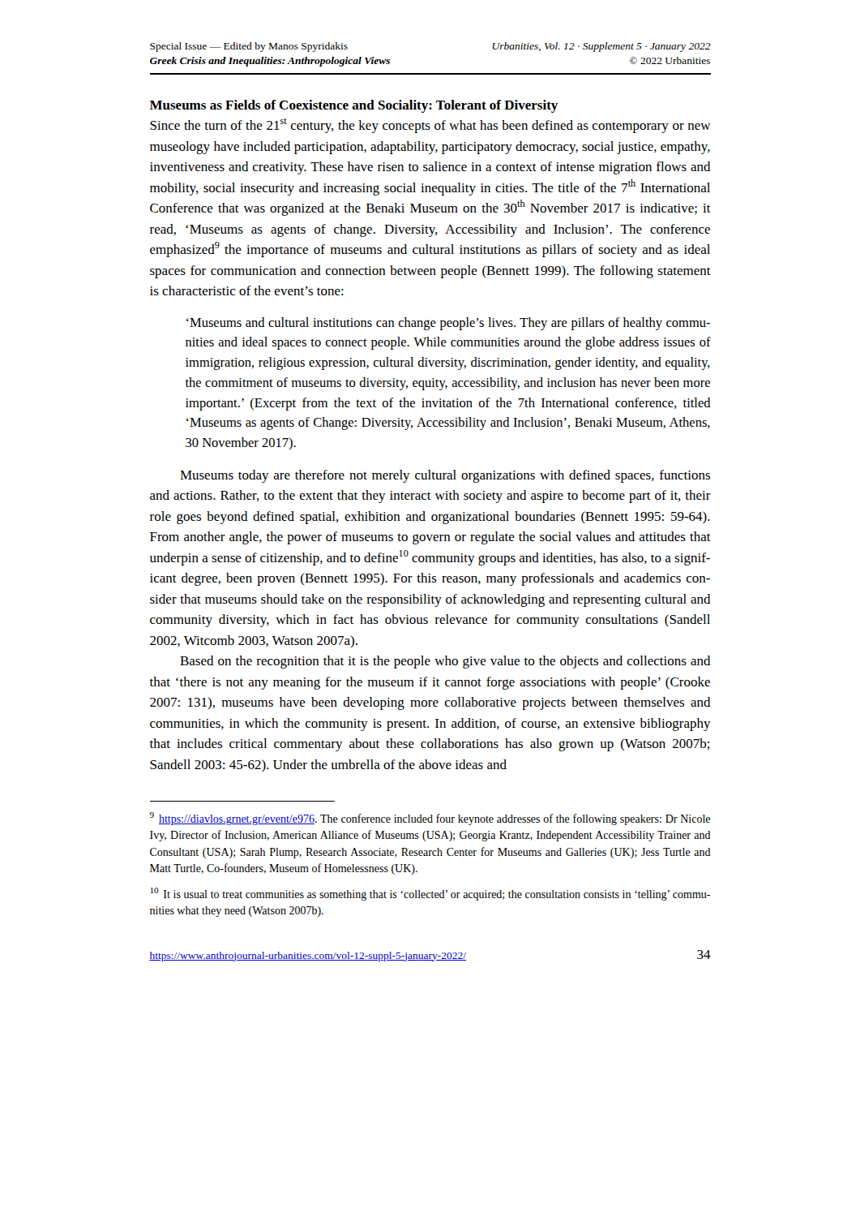Special Issue — Edited by Manos Spyridakis
Greek Crisis and Inequalities: Anthropological Views
Urbanities, Vol. 12 · Supplement 5 · January 2022
© 2022 Urbanities
Museums as Fields of Coexistence and Sociality: Tolerant of Diversity
Since the turn of the 21st century, the key concepts of what has been defined as contemporary or new museology have included participation, adaptability, participatory democracy, social justice, empathy, inventiveness and creativity. These have risen to salience in a context of intense migration flows and mobility, social insecurity and increasing social inequality in cities. The title of the 7th International Conference that was organized at the Benaki Museum on the 30th November 2017 is indicative; it read, ‘Museums as agents of change. Diversity, Accessibility and Inclusion’. The conference emphasized9 the importance of museums and cultural institutions as pillars of society and as ideal spaces for communication and connection between people (Bennett 1999). The following statement is characteristic of the event’s tone:
‘Museums and cultural institutions can change people’s lives. They are pillars of healthy communities and ideal spaces to connect people. While communities around the globe address issues of immigration, religious expression, cultural diversity, discrimination, gender identity, and equality, the commitment of museums to diversity, equity, accessibility, and inclusion has never been more important.’ (Excerpt from the text of the invitation of the 7th International conference, titled ‘Museums as agents of Change: Diversity, Accessibility and Inclusion’, Benaki Museum, Athens, 30 November 2017).
Museums today are therefore not merely cultural organizations with defined spaces, functions and actions. Rather, to the extent that they interact with society and aspire to become part of it, their role goes beyond defined spatial, exhibition and organizational boundaries (Bennett 1995: 59-64). From another angle, the power of museums to govern or regulate the social values and attitudes that underpin a sense of citizenship, and to define10 community groups and identities, has also, to a significant degree, been proven (Bennett 1995). For this reason, many professionals and academics consider that museums should take on the responsibility of acknowledging and representing cultural and community diversity, which in fact has obvious relevance for community consultations (Sandell 2002, Witcomb 2003, Watson 2007a).
Based on the recognition that it is the people who give value to the objects and collections and that ‘there is not any meaning for the museum if it cannot forge associations with people’ (Crooke 2007: 131), museums have been developing more collaborative projects between themselves and communities, in which the community is present. In addition, of course, an extensive bibliography that includes critical commentary about these collaborations has also grown up (Watson 2007b; Sandell 2003: 45-62). Under the umbrella of the above ideas and
9 https://diavlos.grnet.gr/event/e976. The conference included four keynote addresses of the following speakers: Dr Nicole Ivy, Director of Inclusion, American Alliance of Museums (USA); Georgia Krantz, Independent Accessibility Trainer and Consultant (USA); Sarah Plump, Research Associate, Research Center for Museums and Galleries (UK); Jess Turtle and Matt Turtle, Co-founders, Museum of Homelessness (UK).
10 It is usual to treat communities as something that is ‘collected’ or acquired; the consultation consists in ‘telling’ communities what they need (Watson 2007b).
https://www.anthrojournal-urbanities.com/vol-12-suppl-5-january-2022/
34